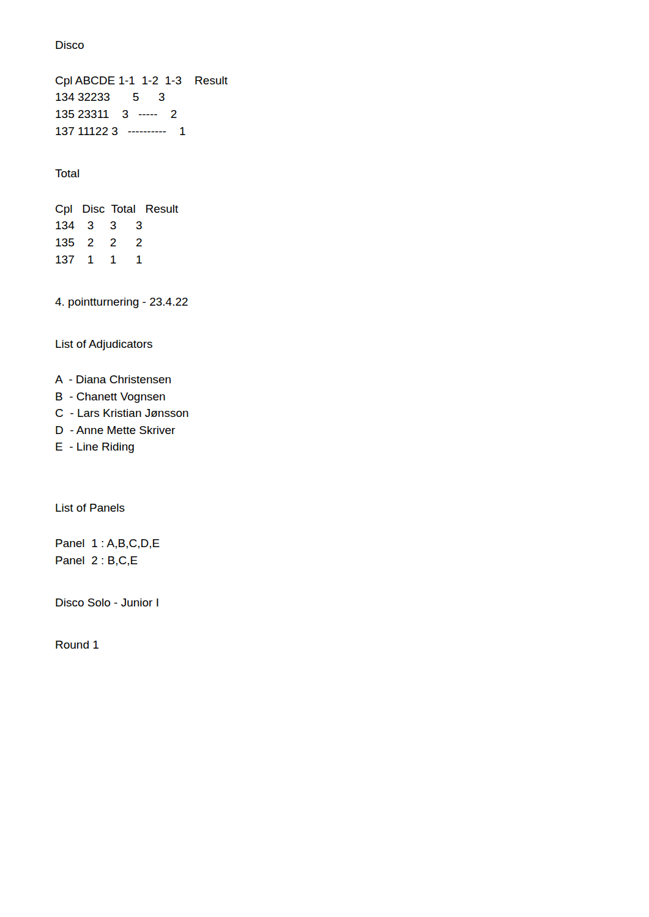Disco
Cpl ABCDE 1-1  1-2  1-3    Result
134 32233       5      3
135 23311    3   -----    2
137 11122 3   ----------    1
Total
Cpl   Disc  Total   Result
134    3     3      3
135    2     2      2
137    1     1      1
4. pointturnering - 23.4.22
List of Adjudicators
A  - Diana Christensen
B  - Chanett Vognsen
C  - Lars Kristian Jønsson
D  - Anne Mette Skriver
E  - Line Riding
List of Panels
Panel  1 : A,B,C,D,E
Panel  2 : B,C,E
Disco Solo - Junior I
Round 1